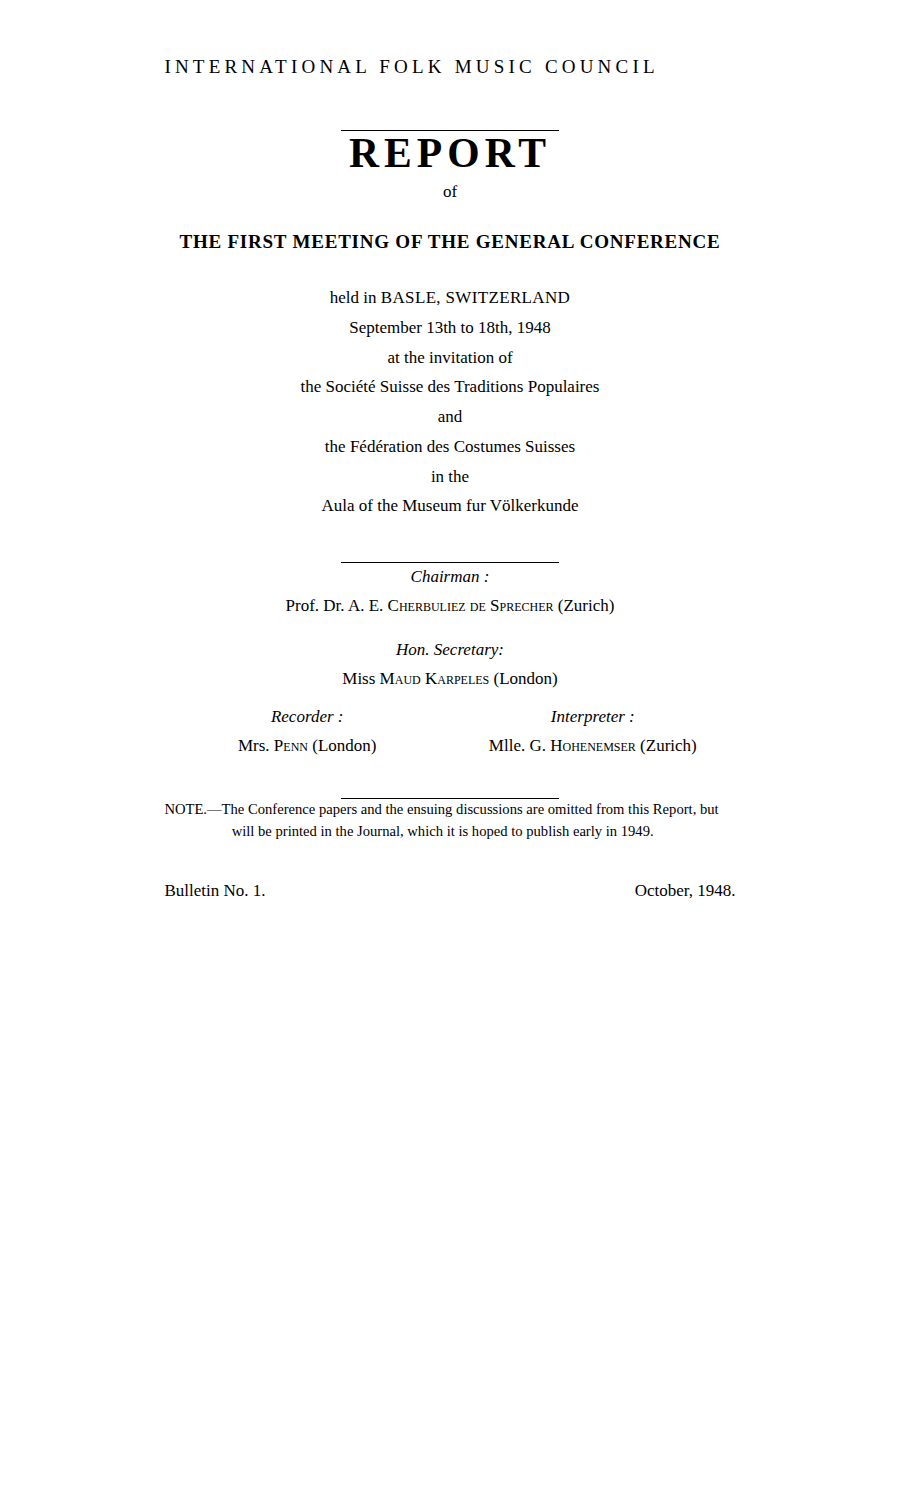INTERNATIONAL FOLK MUSIC COUNCIL
REPORT
of
THE FIRST MEETING OF THE GENERAL CONFERENCE
held in BASLE, SWITZERLAND
September 13th to 18th, 1948
at the invitation of
the Société Suisse des Traditions Populaires
and
the Fédération des Costumes Suisses
in the
Aula of the Museum fur Völkerkunde
Chairman :
Prof. Dr. A. E. Cherbuliez de Sprecher (Zurich)
Hon. Secretary:
Miss Maud Karpeles (London)
| Recorder : | Interpreter : |
| Mrs. Penn (London) | Mlle. G. Hohenemser (Zurich) |
NOTE.—The Conference papers and the ensuing discussions are omitted from this Report, but will be printed in the Journal, which it is hoped to publish early in 1949.
Bulletin No. 1. October, 1948.